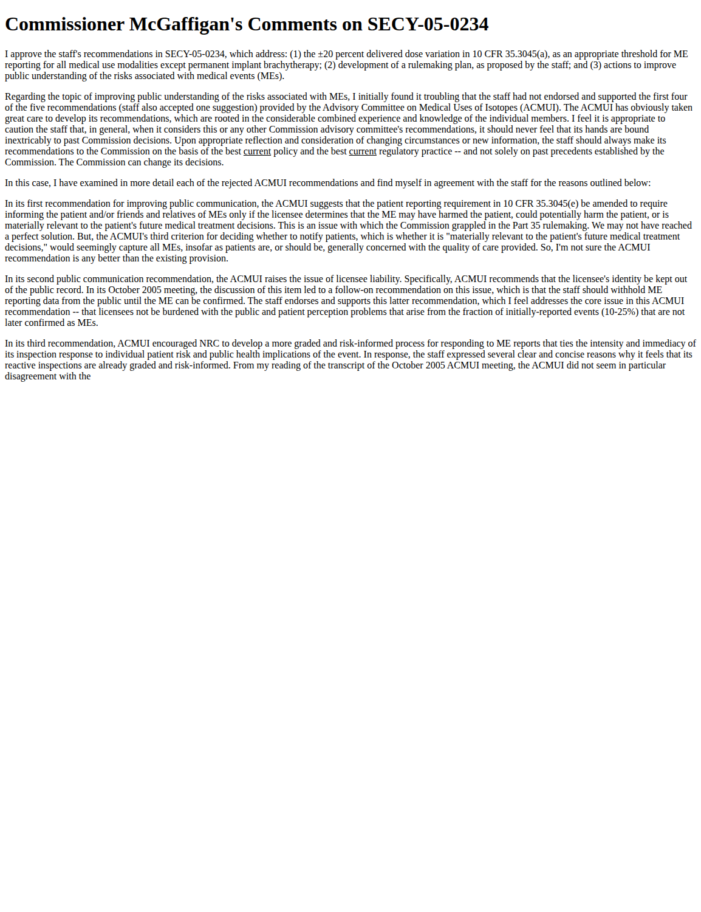Commissioner McGaffigan's Comments on SECY-05-0234
I approve the staff's recommendations in SECY-05-0234, which address: (1) the ±20 percent delivered dose variation in 10 CFR 35.3045(a), as an appropriate threshold for ME reporting for all medical use modalities except permanent implant brachytherapy; (2) development of a rulemaking plan, as proposed by the staff; and (3) actions to improve public understanding of the risks associated with medical events (MEs).
Regarding the topic of improving public understanding of the risks associated with MEs, I initially found it troubling that the staff had not endorsed and supported the first four of the five recommendations (staff also accepted one suggestion) provided by the Advisory Committee on Medical Uses of Isotopes (ACMUI). The ACMUI has obviously taken great care to develop its recommendations, which are rooted in the considerable combined experience and knowledge of the individual members. I feel it is appropriate to caution the staff that, in general, when it considers this or any other Commission advisory committee's recommendations, it should never feel that its hands are bound inextricably to past Commission decisions. Upon appropriate reflection and consideration of changing circumstances or new information, the staff should always make its recommendations to the Commission on the basis of the best current policy and the best current regulatory practice -- and not solely on past precedents established by the Commission. The Commission can change its decisions.
In this case, I have examined in more detail each of the rejected ACMUI recommendations and find myself in agreement with the staff for the reasons outlined below:
In its first recommendation for improving public communication, the ACMUI suggests that the patient reporting requirement in 10 CFR 35.3045(e) be amended to require informing the patient and/or friends and relatives of MEs only if the licensee determines that the ME may have harmed the patient, could potentially harm the patient, or is materially relevant to the patient's future medical treatment decisions. This is an issue with which the Commission grappled in the Part 35 rulemaking. We may not have reached a perfect solution. But, the ACMUI's third criterion for deciding whether to notify patients, which is whether it is "materially relevant to the patient's future medical treatment decisions," would seemingly capture all MEs, insofar as patients are, or should be, generally concerned with the quality of care provided. So, I'm not sure the ACMUI recommendation is any better than the existing provision.
In its second public communication recommendation, the ACMUI raises the issue of licensee liability. Specifically, ACMUI recommends that the licensee's identity be kept out of the public record. In its October 2005 meeting, the discussion of this item led to a follow-on recommendation on this issue, which is that the staff should withhold ME reporting data from the public until the ME can be confirmed. The staff endorses and supports this latter recommendation, which I feel addresses the core issue in this ACMUI recommendation -- that licensees not be burdened with the public and patient perception problems that arise from the fraction of initially-reported events (10-25%) that are not later confirmed as MEs.
In its third recommendation, ACMUI encouraged NRC to develop a more graded and risk-informed process for responding to ME reports that ties the intensity and immediacy of its inspection response to individual patient risk and public health implications of the event. In response, the staff expressed several clear and concise reasons why it feels that its reactive inspections are already graded and risk-informed. From my reading of the transcript of the October 2005 ACMUI meeting, the ACMUI did not seem in particular disagreement with the